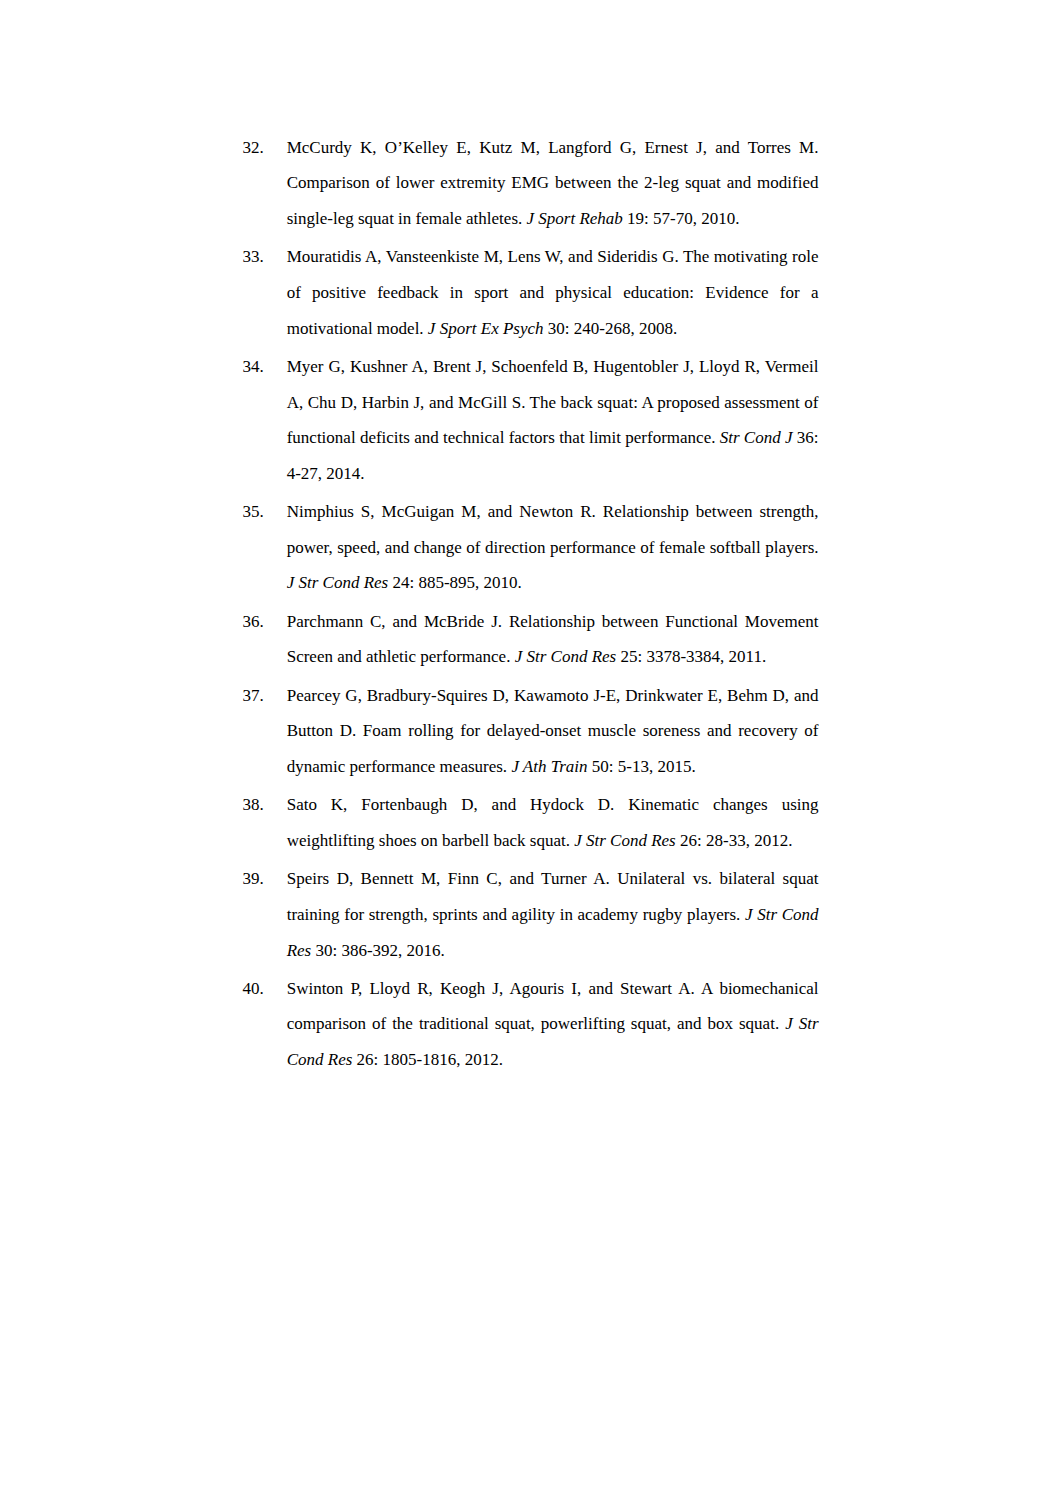32. McCurdy K, O’Kelley E, Kutz M, Langford G, Ernest J, and Torres M. Comparison of lower extremity EMG between the 2-leg squat and modified single-leg squat in female athletes. J Sport Rehab 19: 57-70, 2010.
33. Mouratidis A, Vansteenkiste M, Lens W, and Sideridis G. The motivating role of positive feedback in sport and physical education: Evidence for a motivational model. J Sport Ex Psych 30: 240-268, 2008.
34. Myer G, Kushner A, Brent J, Schoenfeld B, Hugentobler J, Lloyd R, Vermeil A, Chu D, Harbin J, and McGill S. The back squat: A proposed assessment of functional deficits and technical factors that limit performance. Str Cond J 36: 4-27, 2014.
35. Nimphius S, McGuigan M, and Newton R. Relationship between strength, power, speed, and change of direction performance of female softball players. J Str Cond Res 24: 885-895, 2010.
36. Parchmann C, and McBride J. Relationship between Functional Movement Screen and athletic performance. J Str Cond Res 25: 3378-3384, 2011.
37. Pearcey G, Bradbury-Squires D, Kawamoto J-E, Drinkwater E, Behm D, and Button D. Foam rolling for delayed-onset muscle soreness and recovery of dynamic performance measures. J Ath Train 50: 5-13, 2015.
38. Sato K, Fortenbaugh D, and Hydock D. Kinematic changes using weightlifting shoes on barbell back squat. J Str Cond Res 26: 28-33, 2012.
39. Speirs D, Bennett M, Finn C, and Turner A. Unilateral vs. bilateral squat training for strength, sprints and agility in academy rugby players. J Str Cond Res 30: 386-392, 2016.
40. Swinton P, Lloyd R, Keogh J, Agouris I, and Stewart A. A biomechanical comparison of the traditional squat, powerlifting squat, and box squat. J Str Cond Res 26: 1805-1816, 2012.